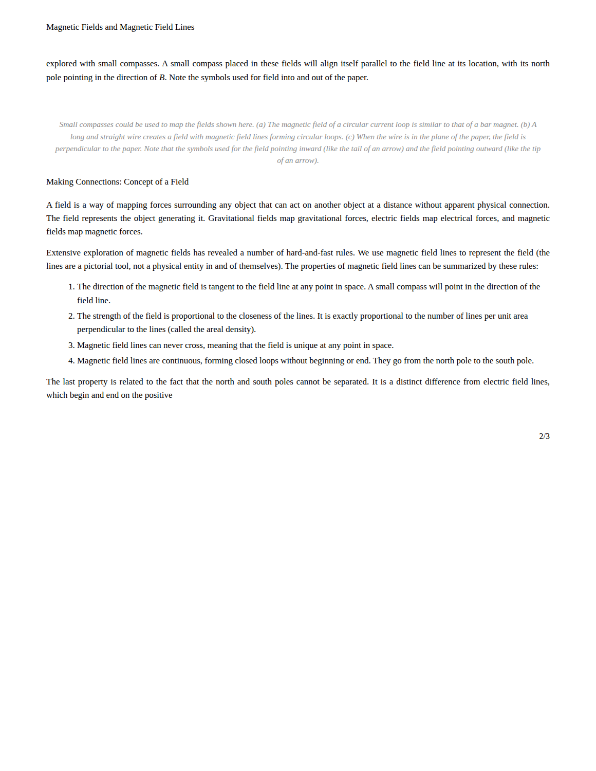Magnetic Fields and Magnetic Field Lines
explored with small compasses. A small compass placed in these fields will align itself parallel to the field line at its location, with its north pole pointing in the direction of B. Note the symbols used for field into and out of the paper.
Small compasses could be used to map the fields shown here. (a) The magnetic field of a circular current loop is similar to that of a bar magnet. (b) A long and straight wire creates a field with magnetic field lines forming circular loops. (c) When the wire is in the plane of the paper, the field is perpendicular to the paper. Note that the symbols used for the field pointing inward (like the tail of an arrow) and the field pointing outward (like the tip of an arrow).
Making Connections: Concept of a Field
A field is a way of mapping forces surrounding any object that can act on another object at a distance without apparent physical connection. The field represents the object generating it. Gravitational fields map gravitational forces, electric fields map electrical forces, and magnetic fields map magnetic forces.
Extensive exploration of magnetic fields has revealed a number of hard-and-fast rules. We use magnetic field lines to represent the field (the lines are a pictorial tool, not a physical entity in and of themselves). The properties of magnetic field lines can be summarized by these rules:
The direction of the magnetic field is tangent to the field line at any point in space. A small compass will point in the direction of the field line.
The strength of the field is proportional to the closeness of the lines. It is exactly proportional to the number of lines per unit area perpendicular to the lines (called the areal density).
Magnetic field lines can never cross, meaning that the field is unique at any point in space.
Magnetic field lines are continuous, forming closed loops without beginning or end. They go from the north pole to the south pole.
The last property is related to the fact that the north and south poles cannot be separated. It is a distinct difference from electric field lines, which begin and end on the positive
2/3